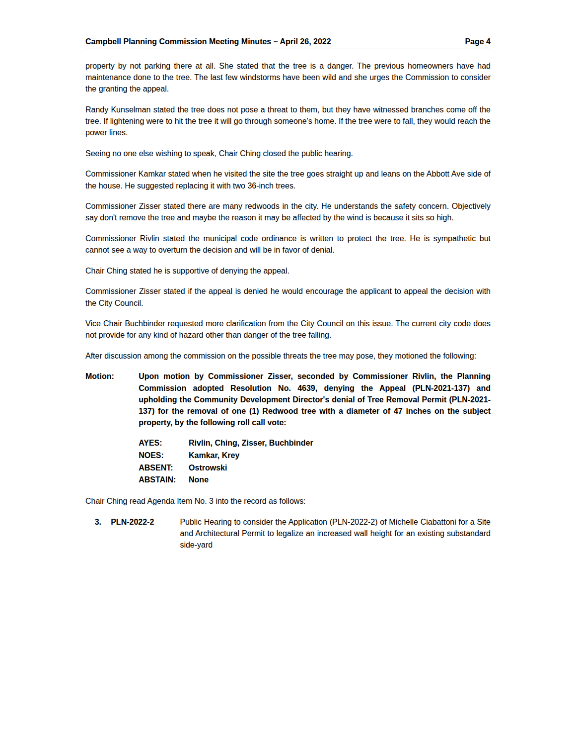Campbell Planning Commission Meeting Minutes – April 26, 2022 Page 4
property by not parking there at all. She stated that the tree is a danger. The previous homeowners have had maintenance done to the tree. The last few windstorms have been wild and she urges the Commission to consider the granting the appeal.
Randy Kunselman stated the tree does not pose a threat to them, but they have witnessed branches come off the tree. If lightening were to hit the tree it will go through someone's home. If the tree were to fall, they would reach the power lines.
Seeing no one else wishing to speak, Chair Ching closed the public hearing.
Commissioner Kamkar stated when he visited the site the tree goes straight up and leans on the Abbott Ave side of the house. He suggested replacing it with two 36-inch trees.
Commissioner Zisser stated there are many redwoods in the city. He understands the safety concern. Objectively say don't remove the tree and maybe the reason it may be affected by the wind is because it sits so high.
Commissioner Rivlin stated the municipal code ordinance is written to protect the tree. He is sympathetic but cannot see a way to overturn the decision and will be in favor of denial.
Chair Ching stated he is supportive of denying the appeal.
Commissioner Zisser stated if the appeal is denied he would encourage the applicant to appeal the decision with the City Council.
Vice Chair Buchbinder requested more clarification from the City Council on this issue. The current city code does not provide for any kind of hazard other than danger of the tree falling.
After discussion among the commission on the possible threats the tree may pose, they motioned the following:
Motion:
Upon motion by Commissioner Zisser, seconded by Commissioner Rivlin, the Planning Commission adopted Resolution No. 4639, denying the Appeal (PLN-2021-137) and upholding the Community Development Director's denial of Tree Removal Permit (PLN-2021-137) for the removal of one (1) Redwood tree with a diameter of 47 inches on the subject property, by the following roll call vote:
| AYES: | Rivlin, Ching, Zisser, Buchbinder |
| NOES: | Kamkar, Krey |
| ABSENT: | Ostrowski |
| ABSTAIN: | None |
Chair Ching read Agenda Item No. 3 into the record as follows:
3.
PLN-2022-2
Public Hearing to consider the Application (PLN-2022-2) of Michelle Ciabattoni for a Site and Architectural Permit to legalize an increased wall height for an existing substandard side-yard